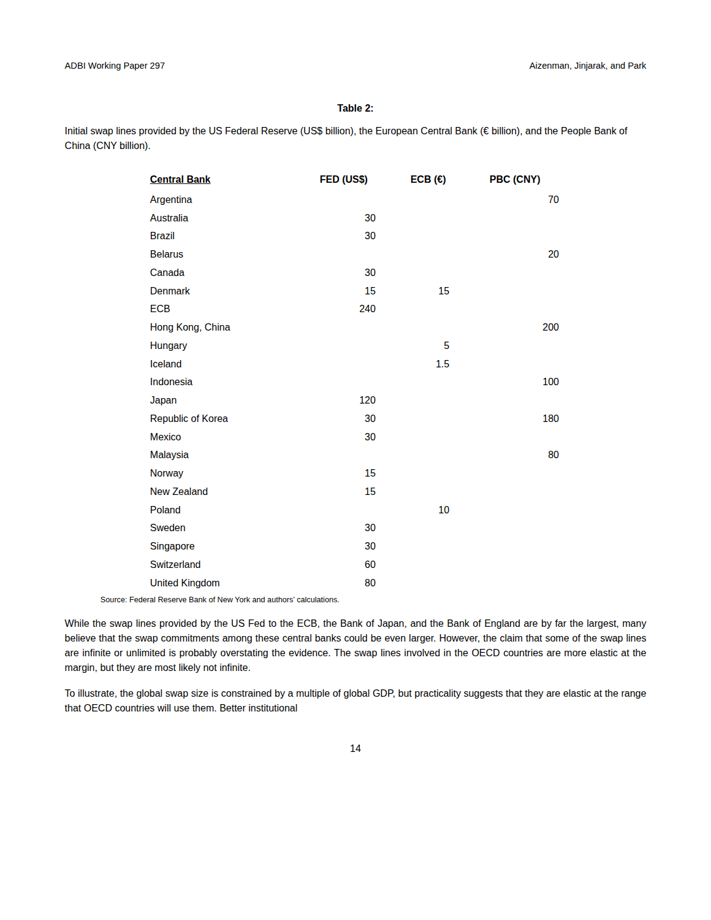ADBI Working Paper 297 Aizenman, Jinjarak, and Park
Table 2:
Initial swap lines provided by the US Federal Reserve (US$ billion), the European Central Bank (€ billion), and the People Bank of China (CNY billion).
| Central Bank | FED (US$) | ECB (€) | PBC (CNY) |
| --- | --- | --- | --- |
| Argentina | | | 70 |
| Australia | 30 | | |
| Brazil | 30 | | |
| Belarus | | | 20 |
| Canada | 30 | | |
| Denmark | 15 | 15 | |
| ECB | 240 | | |
| Hong Kong, China | | | 200 |
| Hungary | | 5 | |
| Iceland | | 1.5 | |
| Indonesia | | | 100 |
| Japan | 120 | | |
| Republic of Korea | 30 | | 180 |
| Mexico | 30 | | |
| Malaysia | | | 80 |
| Norway | 15 | | |
| New Zealand | 15 | | |
| Poland | | 10 | |
| Sweden | 30 | | |
| Singapore | 30 | | |
| Switzerland | 60 | | |
| United Kingdom | 80 | | |
Source: Federal Reserve Bank of New York and authors’ calculations.
While the swap lines provided by the US Fed to the ECB, the Bank of Japan, and the Bank of England are by far the largest, many believe that the swap commitments among these central banks could be even larger. However, the claim that some of the swap lines are infinite or unlimited is probably overstating the evidence. The swap lines involved in the OECD countries are more elastic at the margin, but they are most likely not infinite.
To illustrate, the global swap size is constrained by a multiple of global GDP, but practicality suggests that they are elastic at the range that OECD countries will use them. Better institutional
14